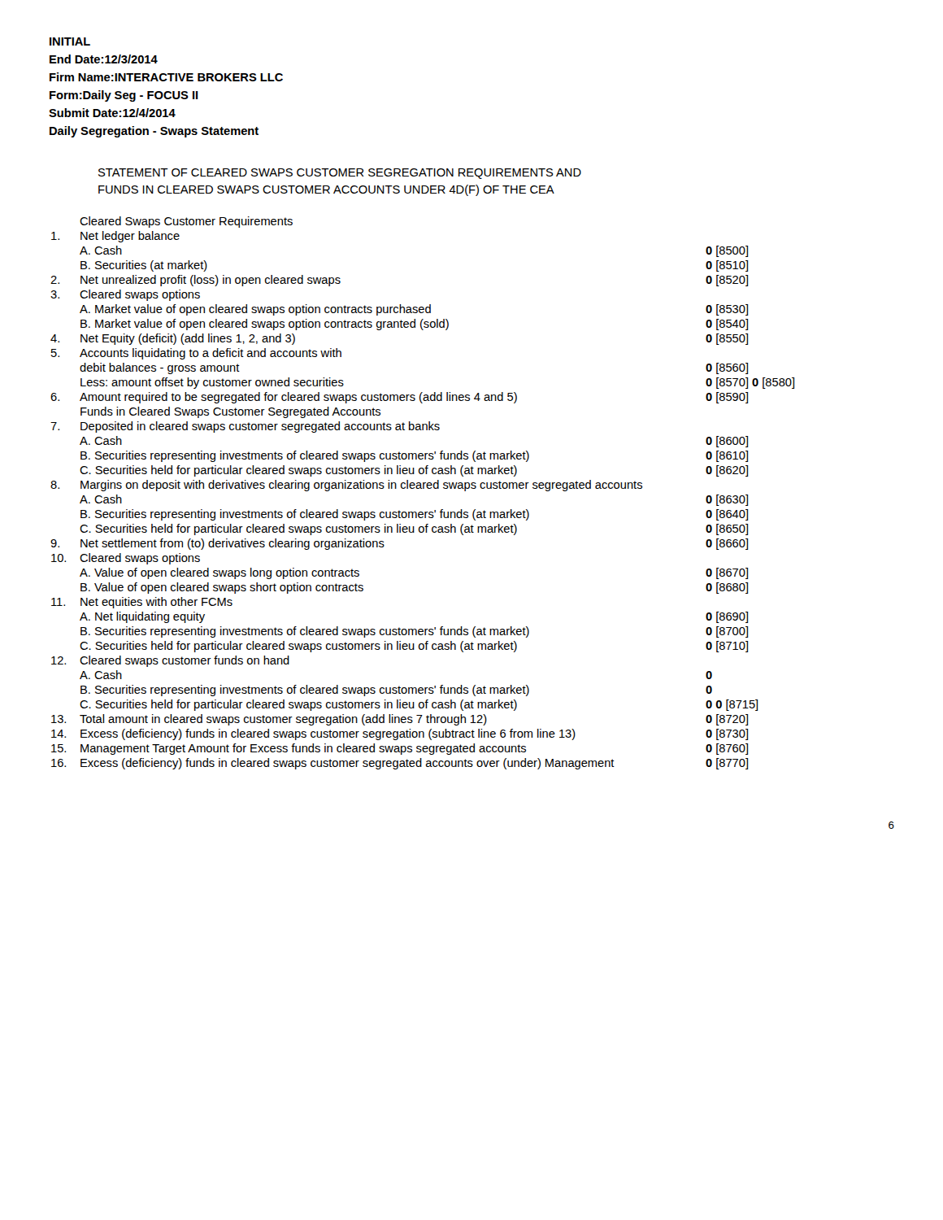INITIAL
End Date:12/3/2014
Firm Name:INTERACTIVE BROKERS LLC
Form:Daily Seg - FOCUS II
Submit Date:12/4/2014
Daily Segregation - Swaps Statement
STATEMENT OF CLEARED SWAPS CUSTOMER SEGREGATION REQUIREMENTS AND
FUNDS IN CLEARED SWAPS CUSTOMER ACCOUNTS UNDER 4D(F) OF THE CEA
| | Cleared Swaps Customer Requirements | |
| 1. | Net ledger balance | |
| | A. Cash | 0 [8500] |
| | B. Securities (at market) | 0 [8510] |
| 2. | Net unrealized profit (loss) in open cleared swaps | 0 [8520] |
| 3. | Cleared swaps options | |
| | A. Market value of open cleared swaps option contracts purchased | 0 [8530] |
| | B. Market value of open cleared swaps option contracts granted (sold) | 0 [8540] |
| 4. | Net Equity (deficit) (add lines 1, 2, and 3) | 0 [8550] |
| 5. | Accounts liquidating to a deficit and accounts with | |
| | debit balances - gross amount | 0 [8560] |
| | Less: amount offset by customer owned securities | 0 [8570] 0 [8580] |
| 6. | Amount required to be segregated for cleared swaps customers (add lines 4 and 5) | 0 [8590] |
| | Funds in Cleared Swaps Customer Segregated Accounts | |
| 7. | Deposited in cleared swaps customer segregated accounts at banks | |
| | A. Cash | 0 [8600] |
| | B. Securities representing investments of cleared swaps customers' funds (at market) | 0 [8610] |
| | C. Securities held for particular cleared swaps customers in lieu of cash (at market) | 0 [8620] |
| 8. | Margins on deposit with derivatives clearing organizations in cleared swaps customer segregated accounts | |
| | A. Cash | 0 [8630] |
| | B. Securities representing investments of cleared swaps customers' funds (at market) | 0 [8640] |
| | C. Securities held for particular cleared swaps customers in lieu of cash (at market) | 0 [8650] |
| 9. | Net settlement from (to) derivatives clearing organizations | 0 [8660] |
| 10. | Cleared swaps options | |
| | A. Value of open cleared swaps long option contracts | 0 [8670] |
| | B. Value of open cleared swaps short option contracts | 0 [8680] |
| 11. | Net equities with other FCMs | |
| | A. Net liquidating equity | 0 [8690] |
| | B. Securities representing investments of cleared swaps customers' funds (at market) | 0 [8700] |
| | C. Securities held for particular cleared swaps customers in lieu of cash (at market) | 0 [8710] |
| 12. | Cleared swaps customer funds on hand | |
| | A. Cash | 0 |
| | B. Securities representing investments of cleared swaps customers' funds (at market) | 0 |
| | C. Securities held for particular cleared swaps customers in lieu of cash (at market) | 0 0 [8715] |
| 13. | Total amount in cleared swaps customer segregation (add lines 7 through 12) | 0 [8720] |
| 14. | Excess (deficiency) funds in cleared swaps customer segregation (subtract line 6 from line 13) | 0 [8730] |
| 15. | Management Target Amount for Excess funds in cleared swaps segregated accounts | 0 [8760] |
| 16. | Excess (deficiency) funds in cleared swaps customer segregated accounts over (under) Management | 0 [8770] |
6